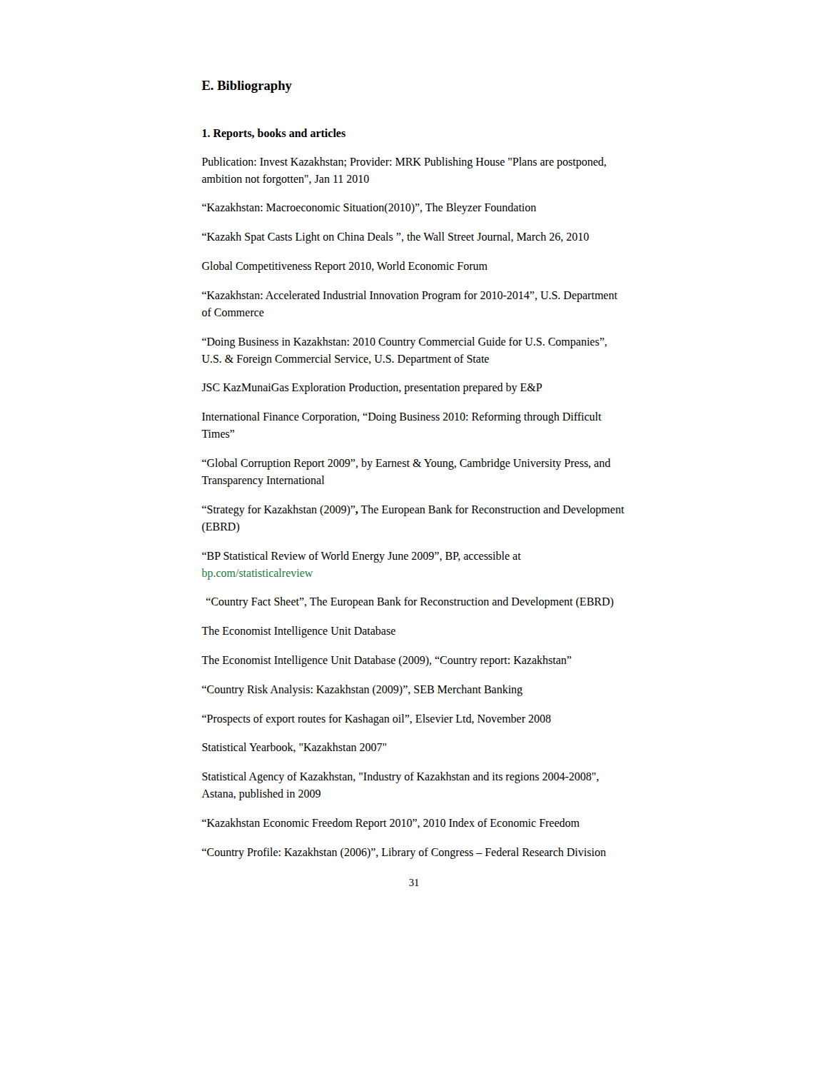E. Bibliography
1. Reports, books and articles
Publication: Invest Kazakhstan; Provider: MRK Publishing House "Plans are postponed, ambition not forgotten", Jan 11 2010
“Kazakhstan: Macroeconomic Situation(2010)”, The Bleyzer Foundation
“Kazakh Spat Casts Light on China Deals ”, the Wall Street Journal, March 26, 2010
Global Competitiveness Report 2010, World Economic Forum
“Kazakhstan: Accelerated Industrial Innovation Program for 2010-2014”, U.S. Department of Commerce
“Doing Business in Kazakhstan: 2010 Country Commercial Guide for U.S. Companies”, U.S. & Foreign Commercial Service, U.S. Department of State
JSC KazMunaiGas Exploration Production, presentation prepared by E&P
International Finance Corporation, “Doing Business 2010: Reforming through Difficult Times”
“Global Corruption Report 2009”, by Earnest & Young, Cambridge University Press, and Transparency International
“Strategy for Kazakhstan (2009)”, The European Bank for Reconstruction and Development (EBRD)
“BP Statistical Review of World Energy June 2009”, BP, accessible at bp.com/statisticalreview
“Country Fact Sheet”, The European Bank for Reconstruction and Development (EBRD)
The Economist Intelligence Unit Database
The Economist Intelligence Unit Database (2009), “Country report: Kazakhstan”
“Country Risk Analysis: Kazakhstan (2009)”, SEB Merchant Banking
“Prospects of export routes for Kashagan oil”, Elsevier Ltd, November 2008
Statistical Yearbook, "Kazakhstan 2007"
Statistical Agency of Kazakhstan, "Industry of Kazakhstan and its regions 2004-2008", Astana, published in 2009
“Kazakhstan Economic Freedom Report 2010”, 2010 Index of Economic Freedom
“Country Profile: Kazakhstan (2006)”, Library of Congress – Federal Research Division
31